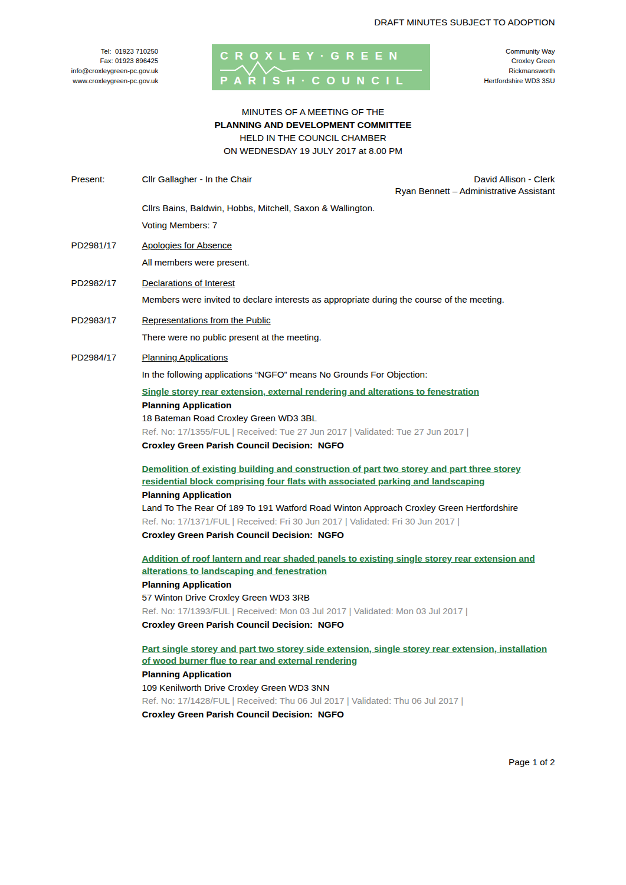DRAFT MINUTES SUBJECT TO ADOPTION
Tel: 01923 710250
Fax: 01923 896425
info@croxleygreen-pc.gov.uk
www.croxleygreen-pc.gov.uk
C R O X L E Y · G R E E N P A R I S H · C O U N C I L
Community Way
Croxley Green
Rickmansworth
Hertfordshire WD3 3SU
MINUTES OF A MEETING OF THE
PLANNING AND DEVELOPMENT COMMITTEE
HELD IN THE COUNCIL CHAMBER
ON WEDNESDAY 19 JULY 2017 at 8.00 PM
Present:
Cllr Gallagher - In the Chair David Allison - Clerk
Ryan Bennett – Administrative Assistant
Cllrs Bains, Baldwin, Hobbs, Mitchell, Saxon & Wallington.
Voting Members: 7
PD2981/17
Apologies for Absence
All members were present.
PD2982/17
Declarations of Interest
Members were invited to declare interests as appropriate during the course of the meeting.
PD2983/17
Representations from the Public
There were no public present at the meeting.
PD2984/17
Planning Applications
In the following applications “NGFO” means No Grounds For Objection:
Single storey rear extension, external rendering and alterations to fenestration
Planning Application
18 Bateman Road Croxley Green WD3 3BL
Ref. No: 17/1355/FUL | Received: Tue 27 Jun 2017 | Validated: Tue 27 Jun 2017 |
Croxley Green Parish Council Decision: NGFO
Demolition of existing building and construction of part two storey and part three storey residential block comprising four flats with associated parking and landscaping
Planning Application
Land To The Rear Of 189 To 191 Watford Road Winton Approach Croxley Green Hertfordshire
Ref. No: 17/1371/FUL | Received: Fri 30 Jun 2017 | Validated: Fri 30 Jun 2017 |
Croxley Green Parish Council Decision: NGFO
Addition of roof lantern and rear shaded panels to existing single storey rear extension and alterations to landscaping and fenestration
Planning Application
57 Winton Drive Croxley Green WD3 3RB
Ref. No: 17/1393/FUL | Received: Mon 03 Jul 2017 | Validated: Mon 03 Jul 2017 |
Croxley Green Parish Council Decision: NGFO
Part single storey and part two storey side extension, single storey rear extension, installation of wood burner flue to rear and external rendering
Planning Application
109 Kenilworth Drive Croxley Green WD3 3NN
Ref. No: 17/1428/FUL | Received: Thu 06 Jul 2017 | Validated: Thu 06 Jul 2017 |
Croxley Green Parish Council Decision: NGFO
Page 1 of 2